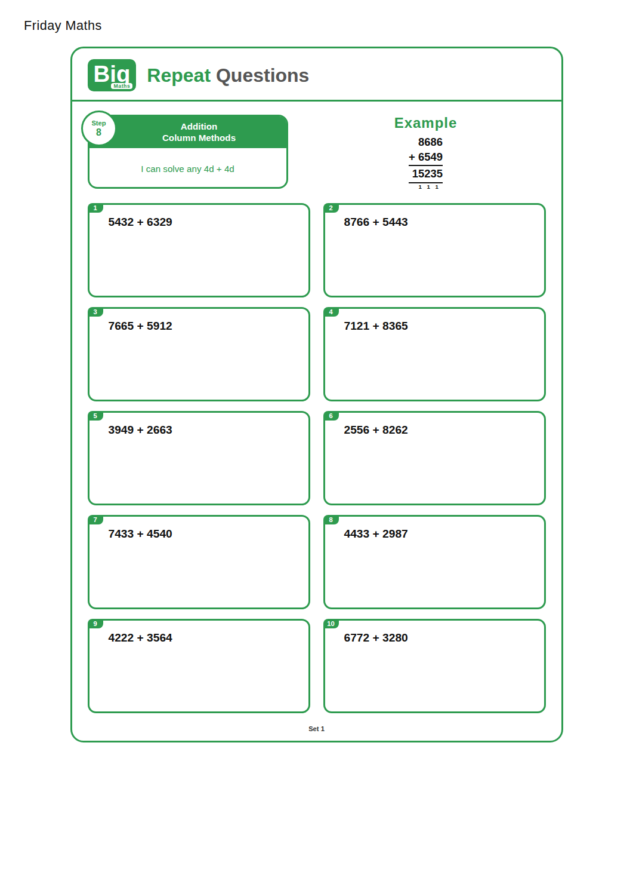Friday Maths
BigMaths Repeat Questions
Step 8
Addition
Column Methods
I can solve any 4d + 4d
Example
8686
+ 6549
15235
1 1 1
1
5432 + 6329
2
8766 + 5443
3
7665 + 5912
4
7121 + 8365
5
3949 + 2663
6
2556 + 8262
7
7433 + 4540
8
4433 + 2987
9
4222 + 3564
10
6772 + 3280
Set 1